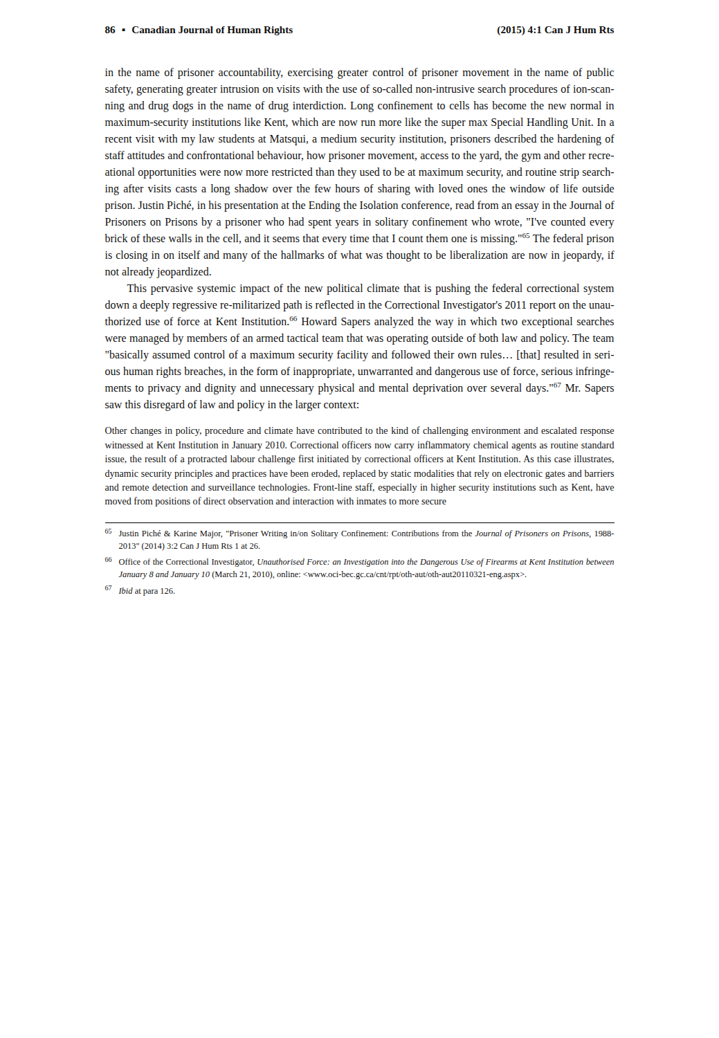86▪Canadian Journal of Human Rights
(2015) 4:1 Can J Hum Rts
in the name of prisoner accountability, exercising greater control of prisoner movement in the name of public safety, generating greater intrusion on visits with the use of so-called non-intrusive search procedures of ion-scanning and drug dogs in the name of drug interdiction. Long confinement to cells has become the new normal in maximum-security institutions like Kent, which are now run more like the super max Special Handling Unit. In a recent visit with my law students at Matsqui, a medium security institution, prisoners described the hardening of staff attitudes and confrontational behaviour, how prisoner movement, access to the yard, the gym and other recreational opportunities were now more restricted than they used to be at maximum security, and routine strip searching after visits casts a long shadow over the few hours of sharing with loved ones the window of life outside prison. Justin Piché, in his presentation at the Ending the Isolation conference, read from an essay in the Journal of Prisoners on Prisons by a prisoner who had spent years in solitary confinement who wrote, "I've counted every brick of these walls in the cell, and it seems that every time that I count them one is missing."65 The federal prison is closing in on itself and many of the hallmarks of what was thought to be liberalization are now in jeopardy, if not already jeopardized.
This pervasive systemic impact of the new political climate that is pushing the federal correctional system down a deeply regressive re-militarized path is reflected in the Correctional Investigator's 2011 report on the unauthorized use of force at Kent Institution.66 Howard Sapers analyzed the way in which two exceptional searches were managed by members of an armed tactical team that was operating outside of both law and policy. The team "basically assumed control of a maximum security facility and followed their own rules… [that] resulted in serious human rights breaches, in the form of inappropriate, unwarranted and dangerous use of force, serious infringements to privacy and dignity and unnecessary physical and mental deprivation over several days."67 Mr. Sapers saw this disregard of law and policy in the larger context:
Other changes in policy, procedure and climate have contributed to the kind of challenging environment and escalated response witnessed at Kent Institution in January 2010. Correctional officers now carry inflammatory chemical agents as routine standard issue, the result of a protracted labour challenge first initiated by correctional officers at Kent Institution. As this case illustrates, dynamic security principles and practices have been eroded, replaced by static modalities that rely on electronic gates and barriers and remote detection and surveillance technologies. Front-line staff, especially in higher security institutions such as Kent, have moved from positions of direct observation and interaction with inmates to more secure
65 Justin Piché & Karine Major, "Prisoner Writing in/on Solitary Confinement: Contributions from the Journal of Prisoners on Prisons, 1988-2013" (2014) 3:2 Can J Hum Rts 1 at 26.
66 Office of the Correctional Investigator, Unauthorised Force: an Investigation into the Dangerous Use of Firearms at Kent Institution between January 8 and January 10 (March 21, 2010), online: <www.oci-bec.gc.ca/cnt/rpt/oth-aut/oth-aut20110321-eng.aspx>.
67 Ibid at para 126.